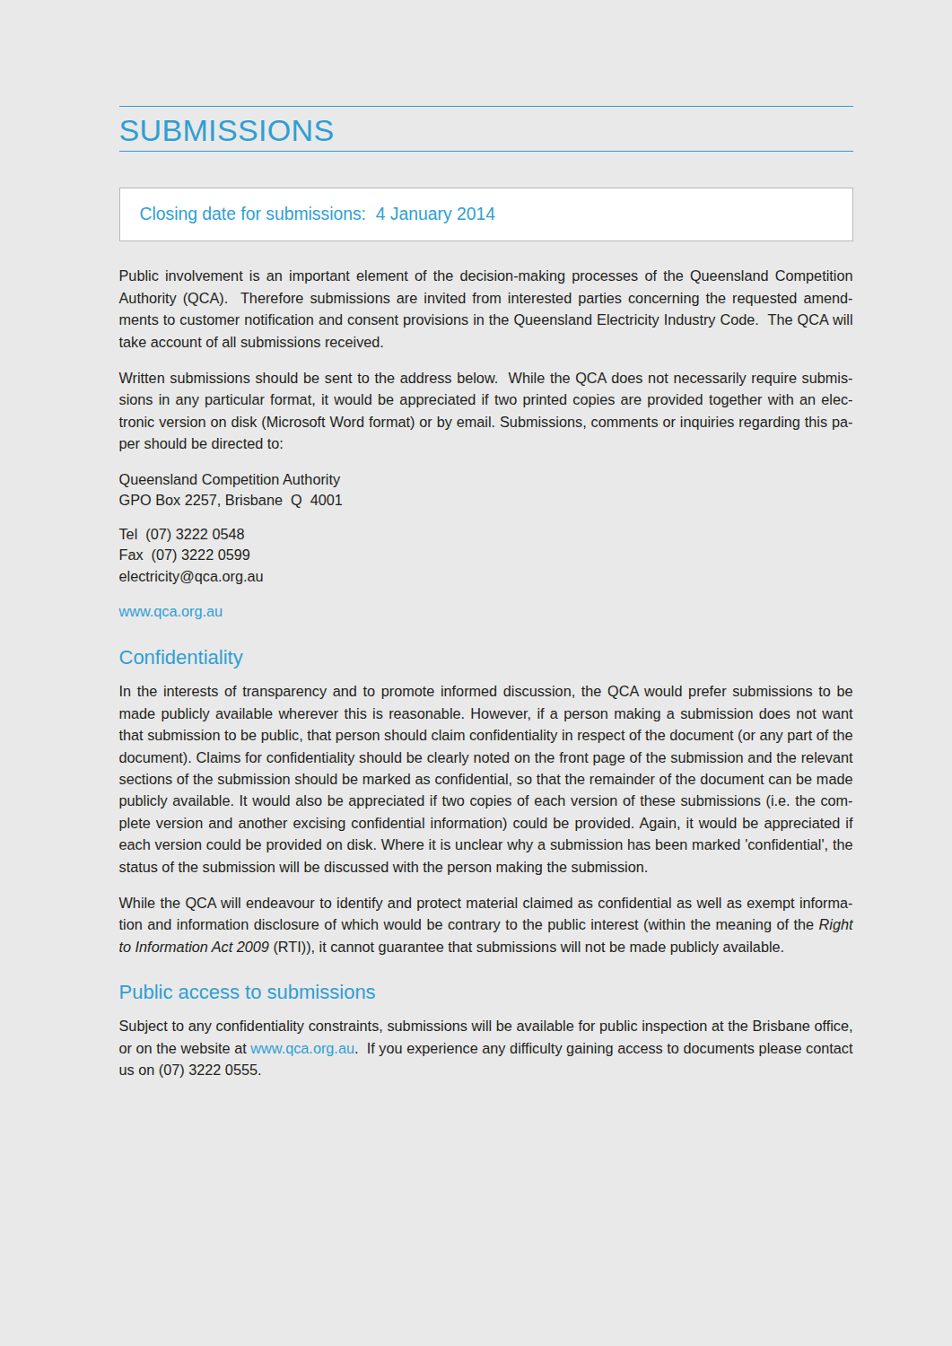SUBMISSIONS
Closing date for submissions: 4 January 2014
Public involvement is an important element of the decision-making processes of the Queensland Competition Authority (QCA). Therefore submissions are invited from interested parties concerning the requested amendments to customer notification and consent provisions in the Queensland Electricity Industry Code. The QCA will take account of all submissions received.
Written submissions should be sent to the address below. While the QCA does not necessarily require submissions in any particular format, it would be appreciated if two printed copies are provided together with an electronic version on disk (Microsoft Word format) or by email. Submissions, comments or inquiries regarding this paper should be directed to:
Queensland Competition Authority
GPO Box 2257, Brisbane Q 4001
Tel (07) 3222 0548
Fax (07) 3222 0599
electricity@qca.org.au
www.qca.org.au
Confidentiality
In the interests of transparency and to promote informed discussion, the QCA would prefer submissions to be made publicly available wherever this is reasonable. However, if a person making a submission does not want that submission to be public, that person should claim confidentiality in respect of the document (or any part of the document). Claims for confidentiality should be clearly noted on the front page of the submission and the relevant sections of the submission should be marked as confidential, so that the remainder of the document can be made publicly available. It would also be appreciated if two copies of each version of these submissions (i.e. the complete version and another excising confidential information) could be provided. Again, it would be appreciated if each version could be provided on disk. Where it is unclear why a submission has been marked 'confidential', the status of the submission will be discussed with the person making the submission.
While the QCA will endeavour to identify and protect material claimed as confidential as well as exempt information and information disclosure of which would be contrary to the public interest (within the meaning of the Right to Information Act 2009 (RTI)), it cannot guarantee that submissions will not be made publicly available.
Public access to submissions
Subject to any confidentiality constraints, submissions will be available for public inspection at the Brisbane office, or on the website at www.qca.org.au. If you experience any difficulty gaining access to documents please contact us on (07) 3222 0555.